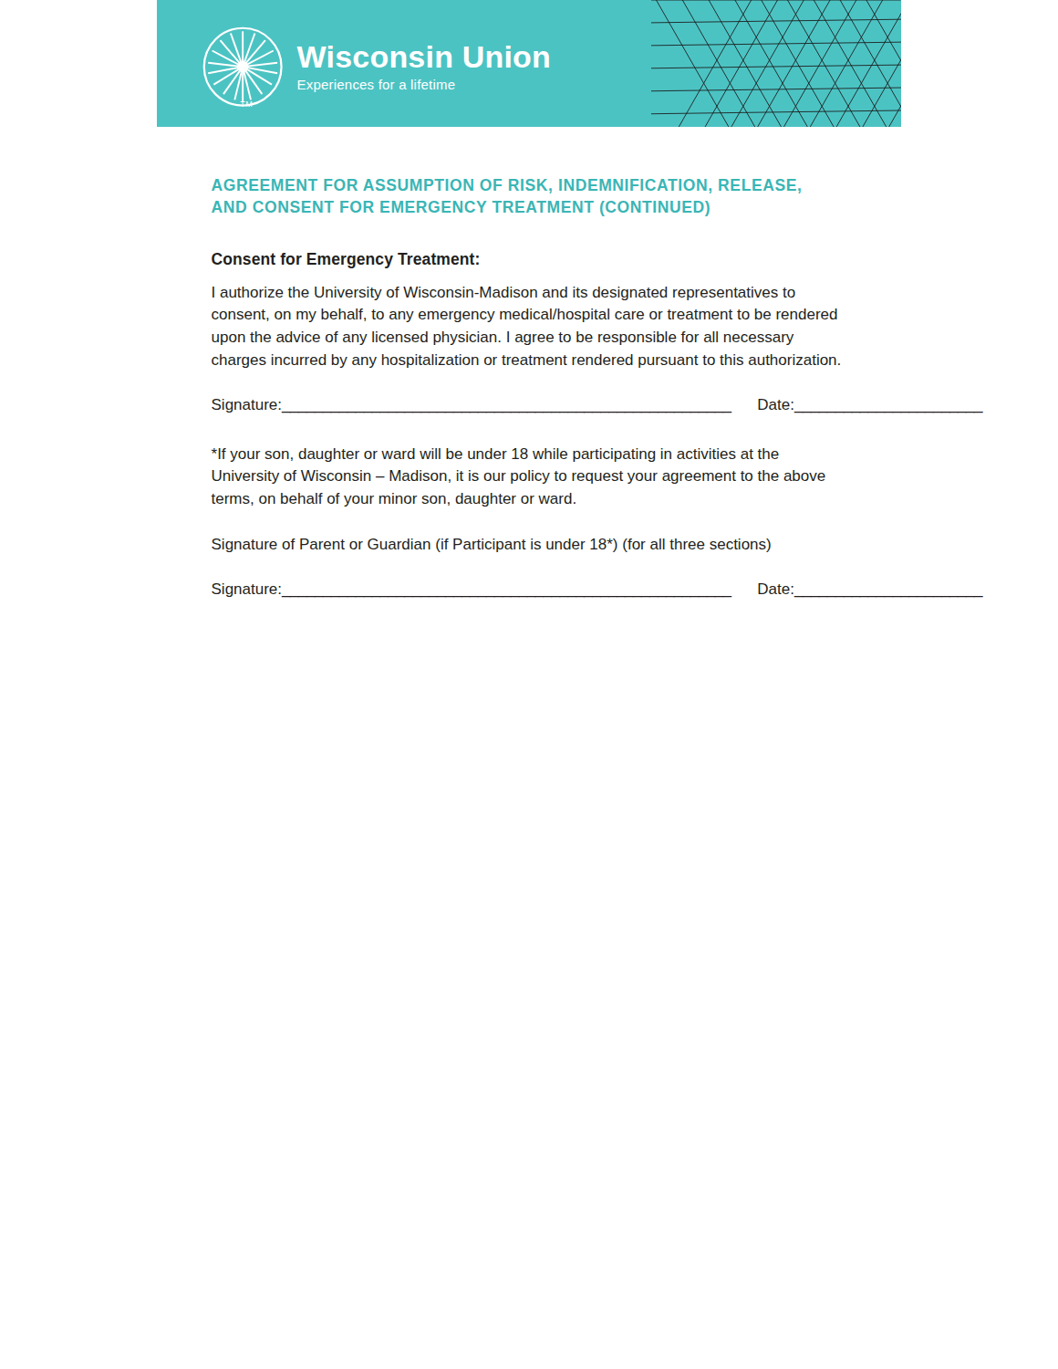Wisconsin Union Experiences for a lifetime
TM
Agreement for Assumption of Risk, Indemnification, Release,
and Consent for Emergency Treatment (Continued)
Consent for Emergency Treatment:
I authorize the University of Wisconsin-Madison and its designated representatives to consent, on my behalf, to any emergency medical/hospital care or treatment to be rendered upon the advice of any licensed physician. I agree to be responsible for all necessary charges incurred by any hospitalization or treatment rendered pursuant to this authorization.
Signature:_______________________________________________________ Date:_______________________
*If your son, daughter or ward will be under 18 while participating in activities at the University of Wisconsin – Madison, it is our policy to request your agreement to the above terms, on behalf of your minor son, daughter or ward.
Signature of Parent or Guardian (if Participant is under 18*) (for all three sections)
Signature:_______________________________________________________ Date:_______________________